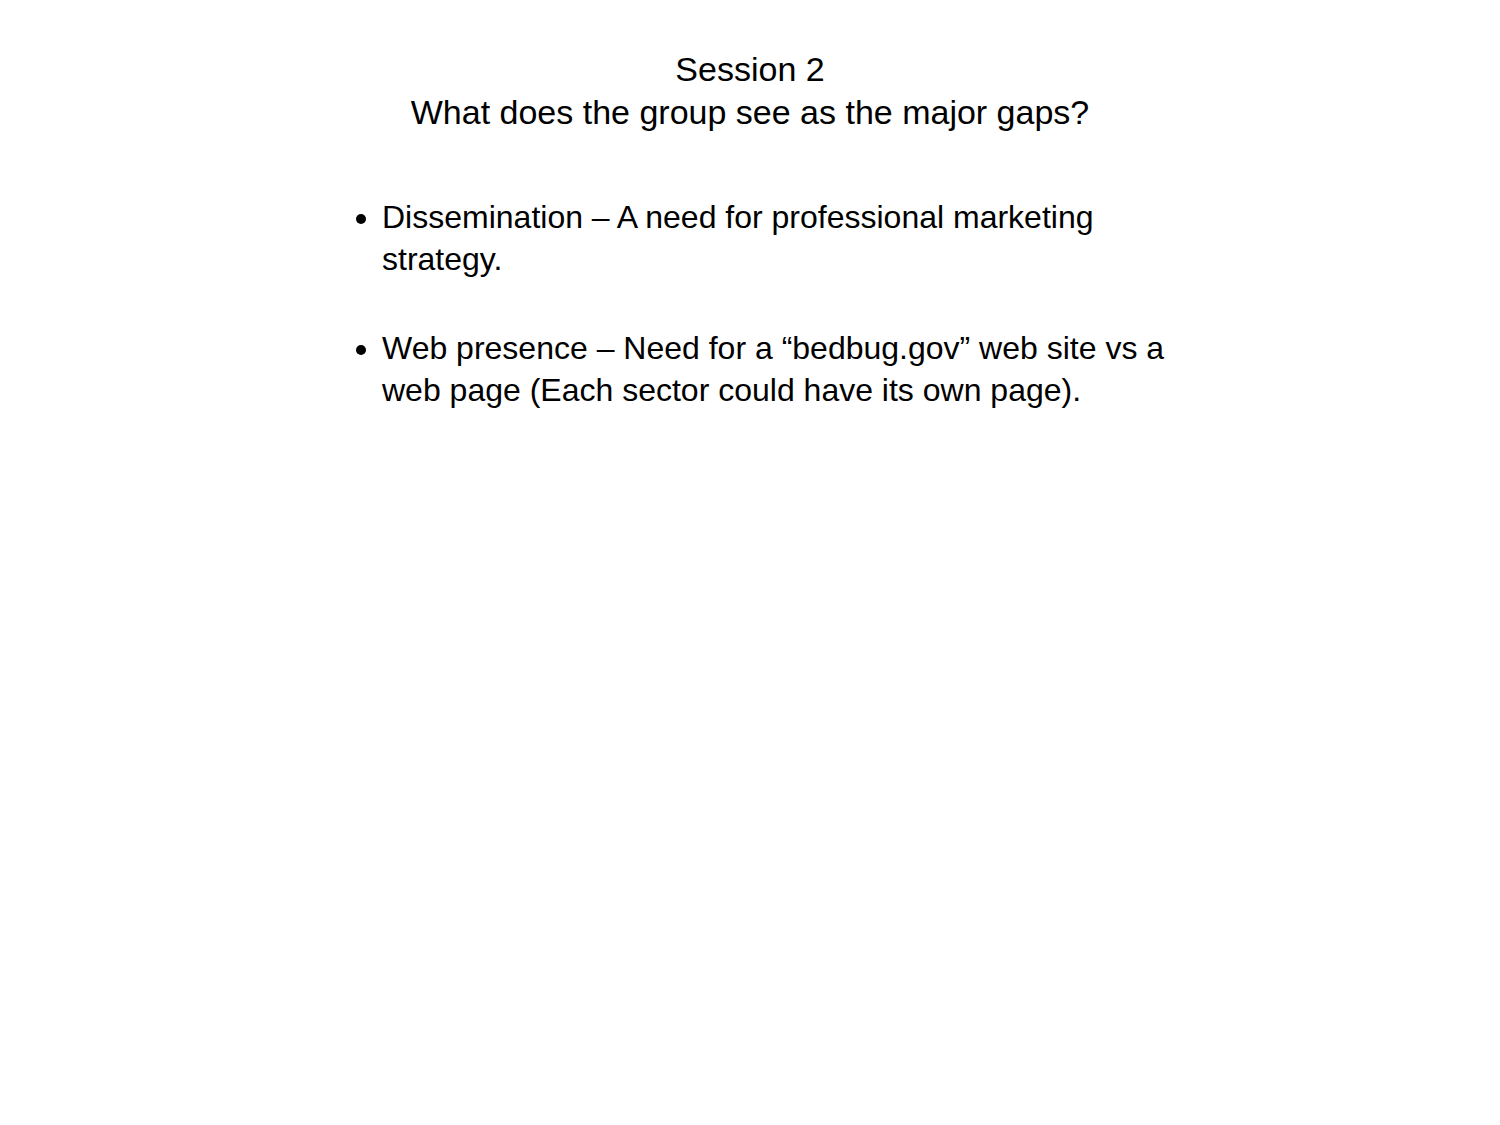Session 2
What does the group see as the major gaps?
Dissemination – A need for professional marketing strategy.
Web presence – Need for a “bedbug.gov” web site vs a web page (Each sector could have its own page).